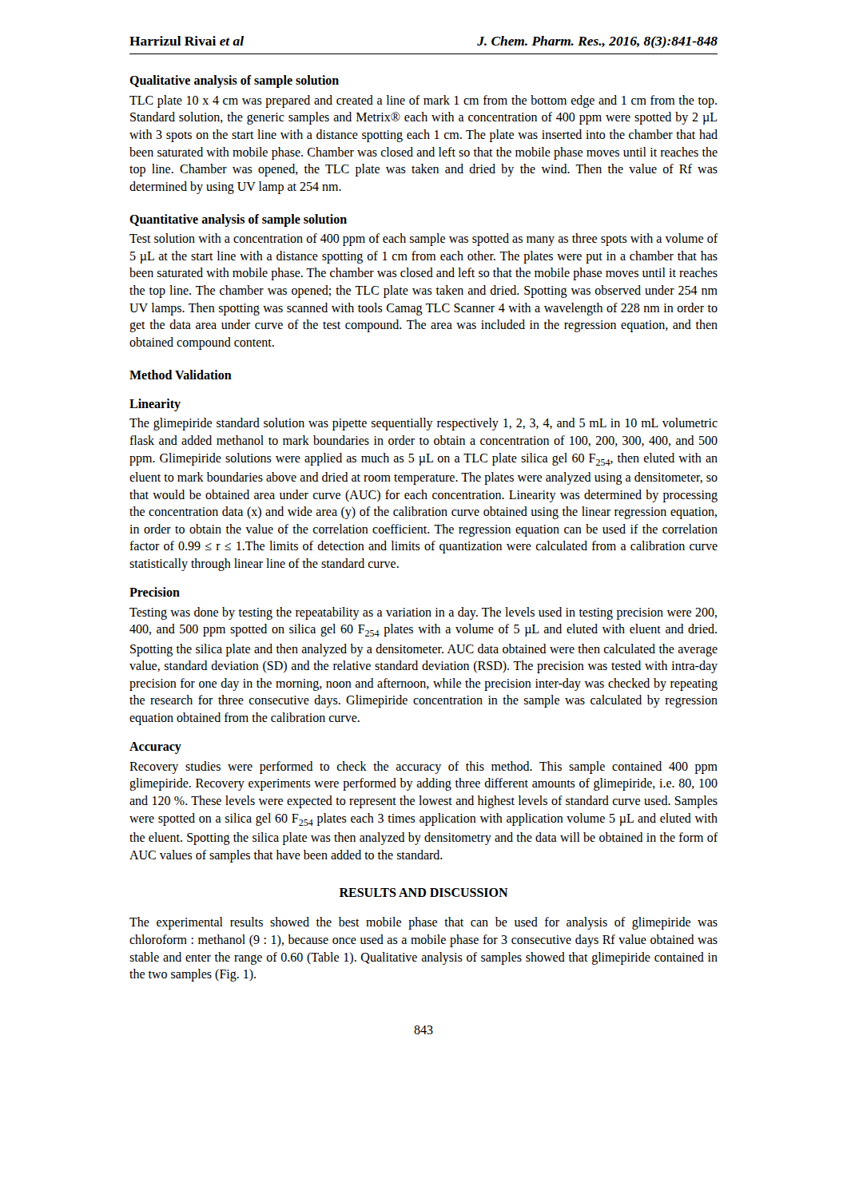Harrizul Rivai et al J. Chem. Pharm. Res., 2016, 8(3):841-848
Qualitative analysis of sample solution
TLC plate 10 x 4 cm was prepared and created a line of mark 1 cm from the bottom edge and 1 cm from the top. Standard solution, the generic samples and Metrix® each with a concentration of 400 ppm were spotted by 2 µL with 3 spots on the start line with a distance spotting each 1 cm. The plate was inserted into the chamber that had been saturated with mobile phase. Chamber was closed and left so that the mobile phase moves until it reaches the top line. Chamber was opened, the TLC plate was taken and dried by the wind. Then the value of Rf was determined by using UV lamp at 254 nm.
Quantitative analysis of sample solution
Test solution with a concentration of 400 ppm of each sample was spotted as many as three spots with a volume of 5 µL at the start line with a distance spotting of 1 cm from each other. The plates were put in a chamber that has been saturated with mobile phase. The chamber was closed and left so that the mobile phase moves until it reaches the top line. The chamber was opened; the TLC plate was taken and dried. Spotting was observed under 254 nm UV lamps. Then spotting was scanned with tools Camag TLC Scanner 4 with a wavelength of 228 nm in order to get the data area under curve of the test compound. The area was included in the regression equation, and then obtained compound content.
Method Validation
Linearity
The glimepiride standard solution was pipette sequentially respectively 1, 2, 3, 4, and 5 mL in 10 mL volumetric flask and added methanol to mark boundaries in order to obtain a concentration of 100, 200, 300, 400, and 500 ppm. Glimepiride solutions were applied as much as 5 µL on a TLC plate silica gel 60 F254, then eluted with an eluent to mark boundaries above and dried at room temperature. The plates were analyzed using a densitometer, so that would be obtained area under curve (AUC) for each concentration. Linearity was determined by processing the concentration data (x) and wide area (y) of the calibration curve obtained using the linear regression equation, in order to obtain the value of the correlation coefficient. The regression equation can be used if the correlation factor of 0.99 ≤ r ≤ 1.The limits of detection and limits of quantization were calculated from a calibration curve statistically through linear line of the standard curve.
Precision
Testing was done by testing the repeatability as a variation in a day. The levels used in testing precision were 200, 400, and 500 ppm spotted on silica gel 60 F254 plates with a volume of 5 µL and eluted with eluent and dried. Spotting the silica plate and then analyzed by a densitometer. AUC data obtained were then calculated the average value, standard deviation (SD) and the relative standard deviation (RSD). The precision was tested with intra-day precision for one day in the morning, noon and afternoon, while the precision inter-day was checked by repeating the research for three consecutive days. Glimepiride concentration in the sample was calculated by regression equation obtained from the calibration curve.
Accuracy
Recovery studies were performed to check the accuracy of this method. This sample contained 400 ppm glimepiride. Recovery experiments were performed by adding three different amounts of glimepiride, i.e. 80, 100 and 120 %. These levels were expected to represent the lowest and highest levels of standard curve used. Samples were spotted on a silica gel 60 F254 plates each 3 times application with application volume 5 µL and eluted with the eluent. Spotting the silica plate was then analyzed by densitometry and the data will be obtained in the form of AUC values of samples that have been added to the standard.
RESULTS AND DISCUSSION
The experimental results showed the best mobile phase that can be used for analysis of glimepiride was chloroform : methanol (9 : 1), because once used as a mobile phase for 3 consecutive days Rf value obtained was stable and enter the range of 0.60 (Table 1). Qualitative analysis of samples showed that glimepiride contained in the two samples (Fig. 1).
843